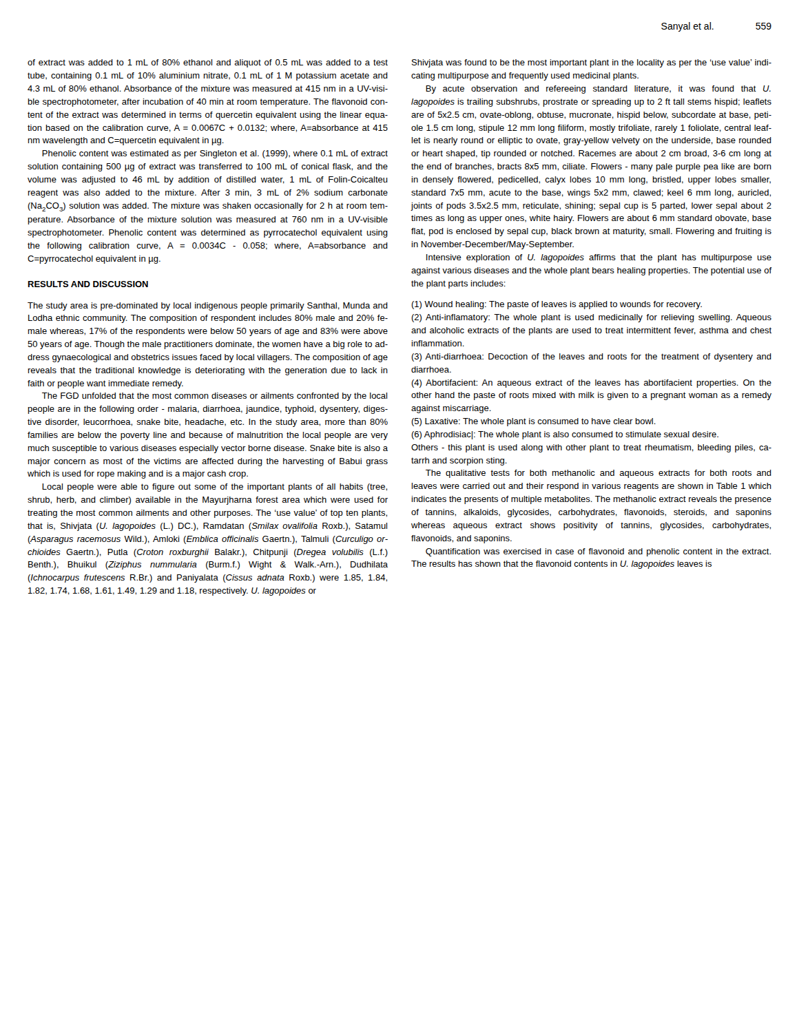Sanyal et al. 559
of extract was added to 1 mL of 80% ethanol and aliquot of 0.5 mL was added to a test tube, containing 0.1 mL of 10% aluminium nitrate, 0.1 mL of 1 M potassium acetate and 4.3 mL of 80% ethanol. Absorbance of the mixture was measured at 415 nm in a UV-visible spectrophotometer, after incubation of 40 min at room temperature. The flavonoid content of the extract was determined in terms of quercetin equivalent using the linear equation based on the calibration curve, A = 0.0067C + 0.0132; where, A=absorbance at 415 nm wavelength and C=quercetin equivalent in µg.
Phenolic content was estimated as per Singleton et al. (1999), where 0.1 mL of extract solution containing 500 µg of extract was transferred to 100 mL of conical flask, and the volume was adjusted to 46 mL by addition of distilled water, 1 mL of Folin-Coicalteu reagent was also added to the mixture. After 3 min, 3 mL of 2% sodium carbonate (Na2CO3) solution was added. The mixture was shaken occasionally for 2 h at room temperature. Absorbance of the mixture solution was measured at 760 nm in a UV-visible spectrophotometer. Phenolic content was determined as pyrrocatechol equivalent using the following calibration curve, A = 0.0034C - 0.058; where, A=absorbance and C=pyrrocatechol equivalent in µg.
Results and Discussion
The study area is pre-dominated by local indigenous people primarily Santhal, Munda and Lodha ethnic community. The composition of respondent includes 80% male and 20% female whereas, 17% of the respondents were below 50 years of age and 83% were above 50 years of age. Though the male practitioners dominate, the women have a big role to address gynaecological and obstetrics issues faced by local villagers. The composition of age reveals that the traditional knowledge is deteriorating with the generation due to lack in faith or people want immediate remedy.
The FGD unfolded that the most common diseases or ailments confronted by the local people are in the following order - malaria, diarrhoea, jaundice, typhoid, dysentery, digestive disorder, leucorrhoea, snake bite, headache, etc. In the study area, more than 80% families are below the poverty line and because of malnutrition the local people are very much susceptible to various diseases especially vector borne disease. Snake bite is also a major concern as most of the victims are affected during the harvesting of Babui grass which is used for rope making and is a major cash crop.
Local people were able to figure out some of the important plants of all habits (tree, shrub, herb, and climber) available in the Mayurjharna forest area which were used for treating the most common ailments and other purposes. The ‘use value’ of top ten plants, that is, Shivjata (U. lagopoides (L.) DC.), Ramdatan (Smilax ovalifolia Roxb.), Satamul (Asparagus racemosus Wild.), Amloki (Emblica officinalis Gaertn.), Talmuli (Curculigo orchioides Gaertn.), Putla (Croton roxburghii Balakr.), Chitpunji (Dregea volubilis (L.f.) Benth.), Bhuikul (Ziziphus nummularia (Burm.f.) Wight & Walk.-Arn.), Dudhilata (Ichnocarpus frutescens R.Br.) and Paniyalata (Cissus adnata Roxb.) were 1.85, 1.84, 1.82, 1.74, 1.68, 1.61, 1.49, 1.29 and 1.18, respectively. U. lagopoides or
Shivjata was found to be the most important plant in the locality as per the ‘use value’ indicating multipurpose and frequently used medicinal plants.
By acute observation and refereeing standard literature, it was found that U. lagopoides is trailing subshrubs, prostrate or spreading up to 2 ft tall stems hispid; leaflets are of 5x2.5 cm, ovate-oblong, obtuse, mucronate, hispid below, subcordate at base, petiole 1.5 cm long, stipule 12 mm long filiform, mostly trifoliate, rarely 1 foliolate, central leaflet is nearly round or elliptic to ovate, gray-yellow velvety on the underside, base rounded or heart shaped, tip rounded or notched. Racemes are about 2 cm broad, 3-6 cm long at the end of branches, bracts 8x5 mm, ciliate. Flowers - many pale purple pea like are born in densely flowered, pedicelled, calyx lobes 10 mm long, bristled, upper lobes smaller, standard 7x5 mm, acute to the base, wings 5x2 mm, clawed; keel 6 mm long, auricled, joints of pods 3.5x2.5 mm, reticulate, shining; sepal cup is 5 parted, lower sepal about 2 times as long as upper ones, white hairy. Flowers are about 6 mm standard obovate, base flat, pod is enclosed by sepal cup, black brown at maturity, small. Flowering and fruiting is in November-December/May-September.
Intensive exploration of U. lagopoides affirms that the plant has multipurpose use against various diseases and the whole plant bears healing properties. The potential use of the plant parts includes:
(1) Wound healing: The paste of leaves is applied to wounds for recovery.
(2) Anti-inflamatory: The whole plant is used medicinally for relieving swelling. Aqueous and alcoholic extracts of the plants are used to treat intermittent fever, asthma and chest inflammation.
(3) Anti-diarrhoea: Decoction of the leaves and roots for the treatment of dysentery and diarrhoea.
(4) Abortifacient: An aqueous extract of the leaves has abortifacient properties. On the other hand the paste of roots mixed with milk is given to a pregnant woman as a remedy against miscarriage.
(5) Laxative: The whole plant is consumed to have clear bowl.
(6) Aphrodisiac|: The whole plant is also consumed to stimulate sexual desire.
Others - this plant is used along with other plant to treat rheumatism, bleeding piles, catarrh and scorpion sting.
The qualitative tests for both methanolic and aqueous extracts for both roots and leaves were carried out and their respond in various reagents are shown in Table 1 which indicates the presents of multiple metabolites. The methanolic extract reveals the presence of tannins, alkaloids, glycosides, carbohydrates, flavonoids, steroids, and saponins whereas aqueous extract shows positivity of tannins, glycosides, carbohydrates, flavonoids, and saponins.
Quantification was exercised in case of flavonoid and phenolic content in the extract. The results has shown that the flavonoid contents in U. lagopoides leaves is